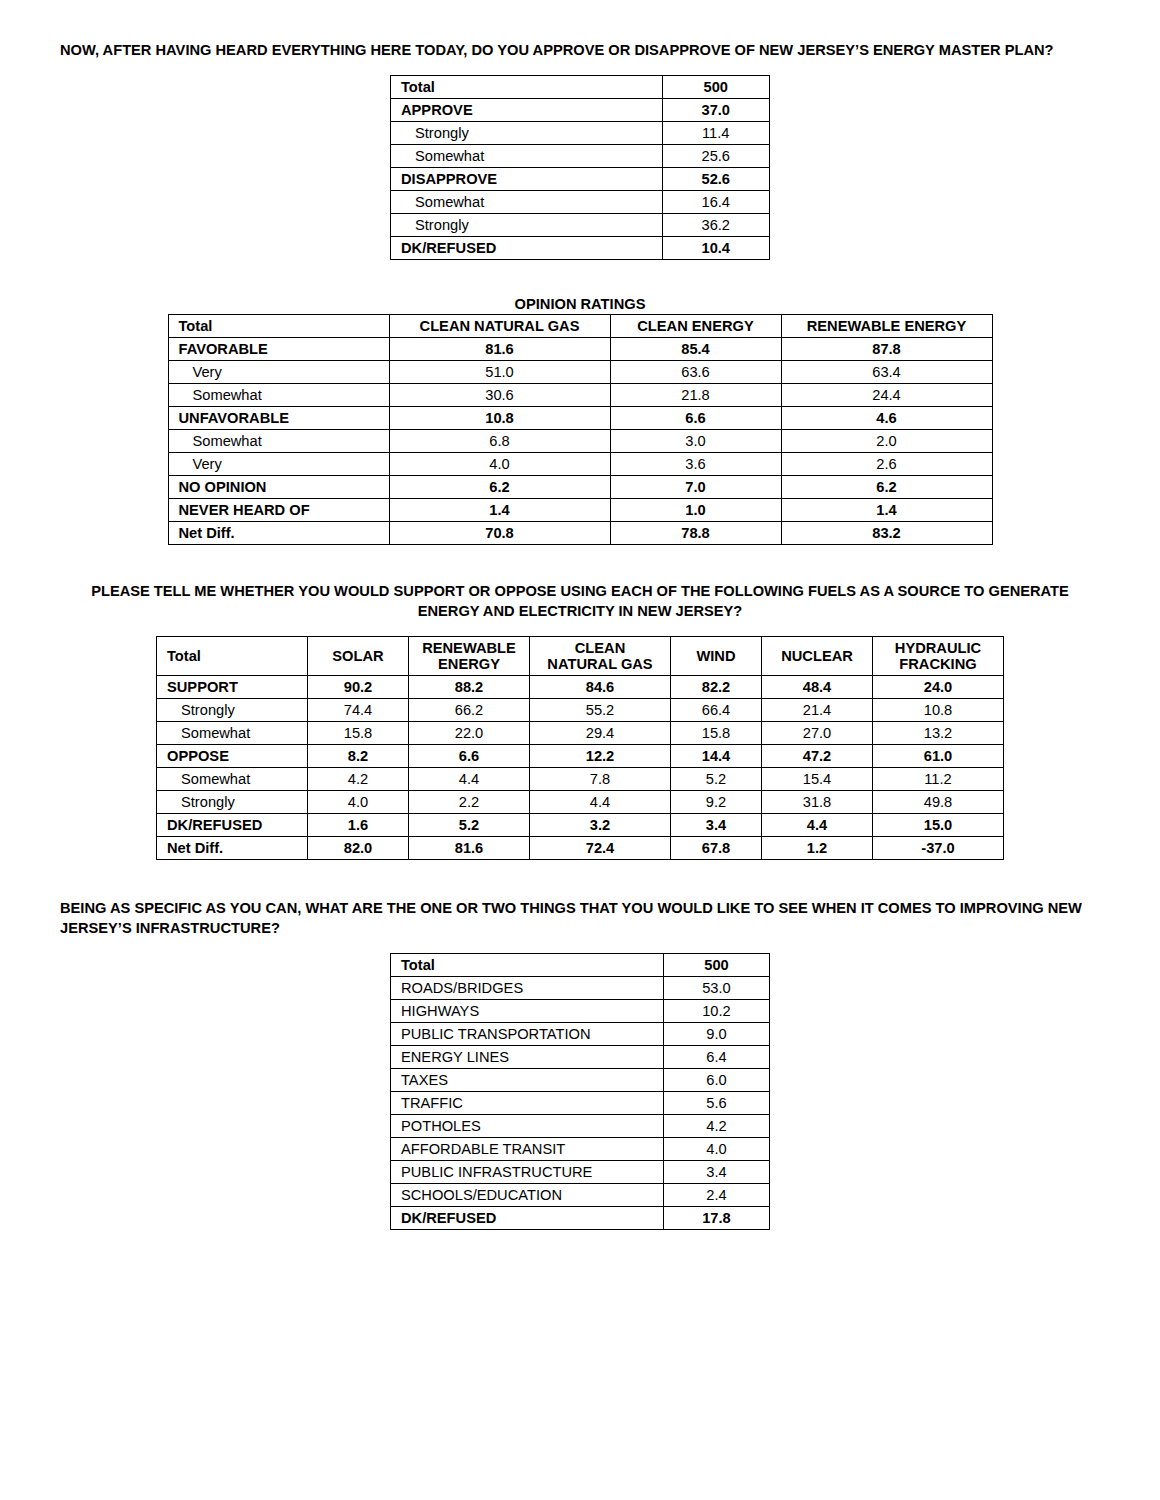Now, after having heard everything here today, do you approve or disapprove of New Jersey’s Energy Master Plan?
| Total | 500 |
| APPROVE | 37.0 |
| Strongly | 11.4 |
| Somewhat | 25.6 |
| DISAPPROVE | 52.6 |
| Somewhat | 16.4 |
| Strongly | 36.2 |
| DK/REFUSED | 10.4 |
OPINION RATINGS
| Total | CLEAN NATURAL GAS | CLEAN ENERGY | RENEWABLE ENERGY |
| FAVORABLE | 81.6 | 85.4 | 87.8 |
| Very | 51.0 | 63.6 | 63.4 |
| Somewhat | 30.6 | 21.8 | 24.4 |
| UNFAVORABLE | 10.8 | 6.6 | 4.6 |
| Somewhat | 6.8 | 3.0 | 2.0 |
| Very | 4.0 | 3.6 | 2.6 |
| NO OPINION | 6.2 | 7.0 | 6.2 |
| NEVER HEARD OF | 1.4 | 1.0 | 1.4 |
| Net Diff. | 70.8 | 78.8 | 83.2 |
Please tell me whether you would support or oppose using each of the following fuels as a source to generate energy and electricity in New Jersey?
| Total | SOLAR | RENEWABLE ENERGY | CLEAN NATURAL GAS | WIND | NUCLEAR | HYDRAULIC FRACKING |
| SUPPORT | 90.2 | 88.2 | 84.6 | 82.2 | 48.4 | 24.0 |
| Strongly | 74.4 | 66.2 | 55.2 | 66.4 | 21.4 | 10.8 |
| Somewhat | 15.8 | 22.0 | 29.4 | 15.8 | 27.0 | 13.2 |
| OPPOSE | 8.2 | 6.6 | 12.2 | 14.4 | 47.2 | 61.0 |
| Somewhat | 4.2 | 4.4 | 7.8 | 5.2 | 15.4 | 11.2 |
| Strongly | 4.0 | 2.2 | 4.4 | 9.2 | 31.8 | 49.8 |
| DK/REFUSED | 1.6 | 5.2 | 3.2 | 3.4 | 4.4 | 15.0 |
| Net Diff. | 82.0 | 81.6 | 72.4 | 67.8 | 1.2 | -37.0 |
Being as specific as you can, what are the one or two things that you would like to see when it comes to improving New Jersey’s infrastructure?
| Total | 500 |
| ROADS/BRIDGES | 53.0 |
| HIGHWAYS | 10.2 |
| PUBLIC TRANSPORTATION | 9.0 |
| ENERGY LINES | 6.4 |
| TAXES | 6.0 |
| TRAFFIC | 5.6 |
| POTHOLES | 4.2 |
| AFFORDABLE TRANSIT | 4.0 |
| PUBLIC INFRASTRUCTURE | 3.4 |
| SCHOOLS/EDUCATION | 2.4 |
| DK/REFUSED | 17.8 |